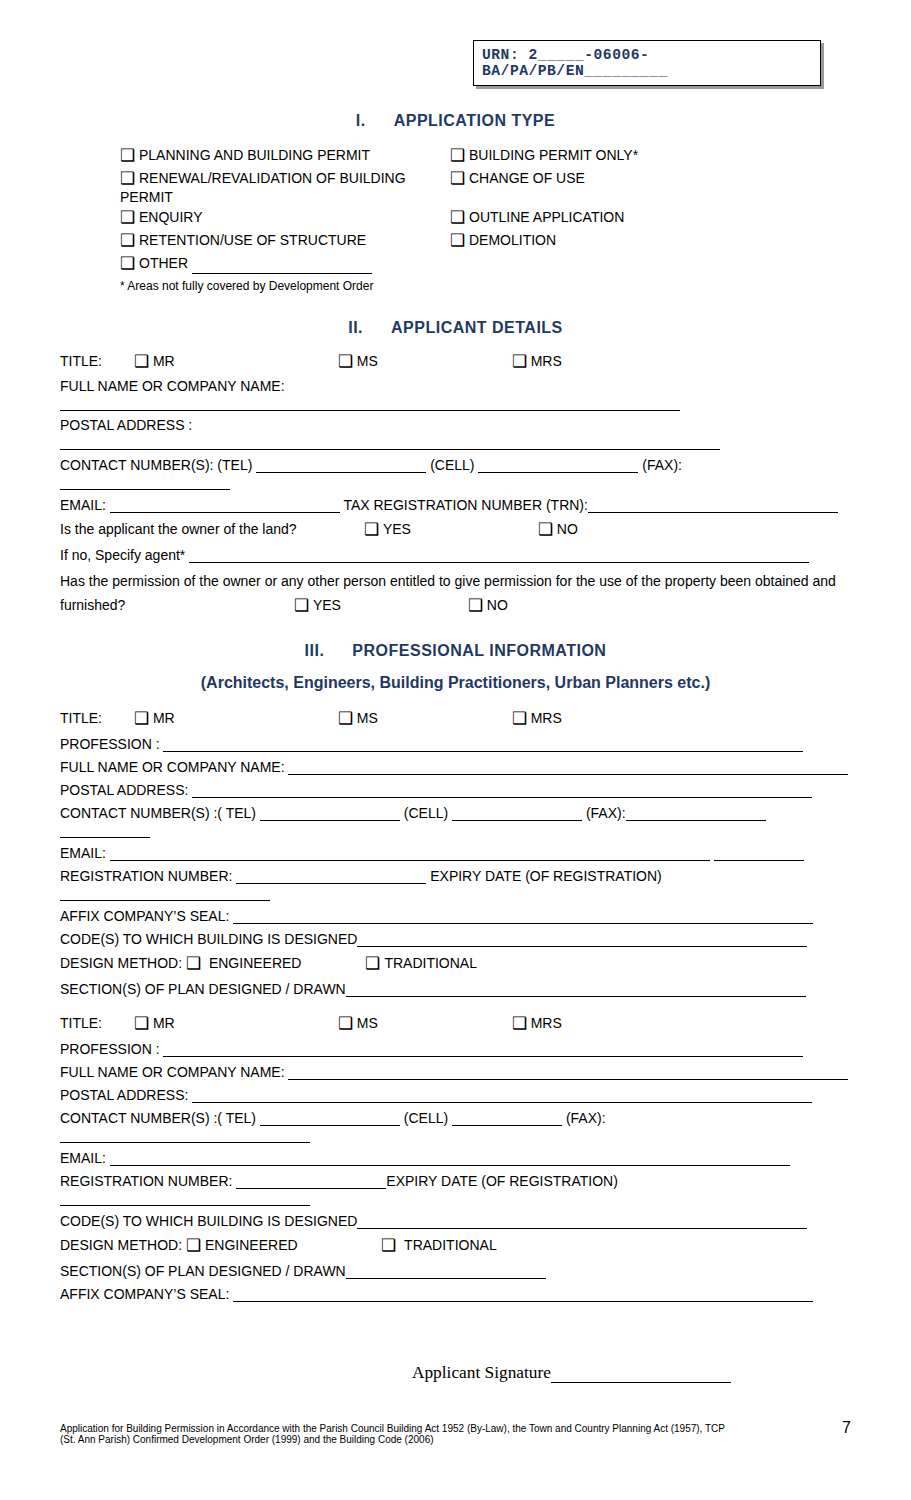URN: 2_____-06006-BA/PA/PB/EN_________
I. APPLICATION TYPE
| ❑ PLANNING AND BUILDING PERMIT | ❑ BUILDING PERMIT ONLY* |
| ❑ RENEWAL/REVALIDATION OF BUILDING PERMIT | ❑ CHANGE OF USE |
| ❑ ENQUIRY | ❑ OUTLINE APPLICATION |
| ❑ RETENTION/USE OF STRUCTURE | ❑ DEMOLITION |
| ❑ OTHER | |
* Areas not fully covered by Development Order
II. APPLICANT DETAILS
TITLE: ❑MR ❑MS ❑MRS
FULL NAME OR COMPANY NAME:
POSTAL ADDRESS :
CONTACT NUMBER(S): (TEL) (CELL) (FAX):
EMAIL: TAX REGISTRATION NUMBER (TRN):
Is the applicant the owner of the land? ❑YES ❑NO
If no, Specify agent*
Has the permission of the owner or any other person entitled to give permission for the use of the property been obtained and
furnished? ❑YES ❑NO
III. PROFESSIONAL INFORMATION
(Architects, Engineers, Building Practitioners, Urban Planners etc.)
TITLE: ❑MR ❑MS ❑MRS
PROFESSION :
FULL NAME OR COMPANY NAME:
POSTAL ADDRESS:
CONTACT NUMBER(S) :( TEL) (CELL) (FAX):
EMAIL:
REGISTRATION NUMBER: EXPIRY DATE (OF REGISTRATION)
AFFIX COMPANY’S SEAL:
CODE(S) TO WHICH BUILDING IS DESIGNED
DESIGN METHOD: ❑ ENGINEERED ❑TRADITIONAL
SECTION(S) OF PLAN DESIGNED / DRAWN
TITLE: ❑MR ❑MS ❑MRS
PROFESSION :
FULL NAME OR COMPANY NAME:
POSTAL ADDRESS:
CONTACT NUMBER(S) :( TEL) (CELL) (FAX):
EMAIL:
REGISTRATION NUMBER: EXPIRY DATE (OF REGISTRATION)
CODE(S) TO WHICH BUILDING IS DESIGNED
DESIGN METHOD: ❑ENGINEERED ❑ TRADITIONAL
SECTION(S) OF PLAN DESIGNED / DRAWN
AFFIX COMPANY’S SEAL:
Applicant Signature
7 Application for Building Permission in Accordance with the Parish Council Building Act 1952 (By-Law), the Town and Country Planning Act (1957), TCP
(St. Ann Parish) Confirmed Development Order (1999) and the Building Code (2006)